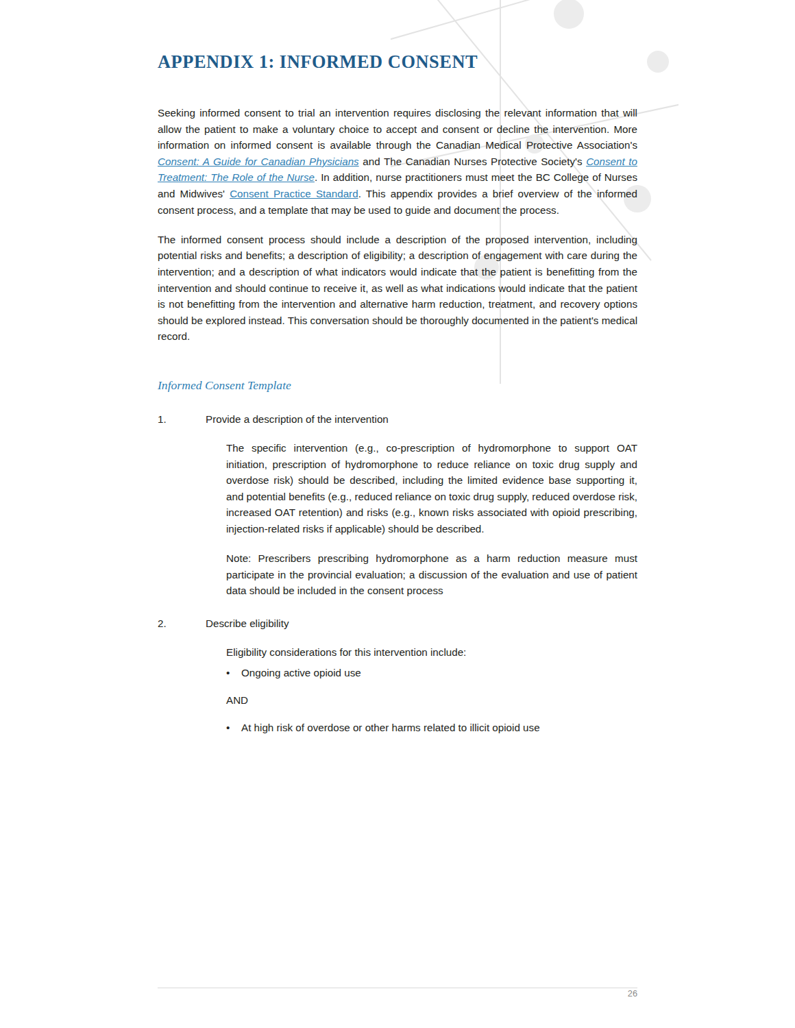APPENDIX 1: INFORMED CONSENT
Seeking informed consent to trial an intervention requires disclosing the relevant information that will allow the patient to make a voluntary choice to accept and consent or decline the intervention. More information on informed consent is available through the Canadian Medical Protective Association's Consent: A Guide for Canadian Physicians and The Canadian Nurses Protective Society's Consent to Treatment: The Role of the Nurse. In addition, nurse practitioners must meet the BC College of Nurses and Midwives' Consent Practice Standard. This appendix provides a brief overview of the informed consent process, and a template that may be used to guide and document the process.
The informed consent process should include a description of the proposed intervention, including potential risks and benefits; a description of eligibility; a description of engagement with care during the intervention; and a description of what indicators would indicate that the patient is benefitting from the intervention and should continue to receive it, as well as what indications would indicate that the patient is not benefitting from the intervention and alternative harm reduction, treatment, and recovery options should be explored instead. This conversation should be thoroughly documented in the patient's medical record.
Informed Consent Template
Provide a description of the intervention
The specific intervention (e.g., co-prescription of hydromorphone to support OAT initiation, prescription of hydromorphone to reduce reliance on toxic drug supply and overdose risk) should be described, including the limited evidence base supporting it, and potential benefits (e.g., reduced reliance on toxic drug supply, reduced overdose risk, increased OAT retention) and risks (e.g., known risks associated with opioid prescribing, injection-related risks if applicable) should be described.
Note: Prescribers prescribing hydromorphone as a harm reduction measure must participate in the provincial evaluation; a discussion of the evaluation and use of patient data should be included in the consent process
Describe eligibility
Eligibility considerations for this intervention include:
Ongoing active opioid use
AND
At high risk of overdose or other harms related to illicit opioid use
26